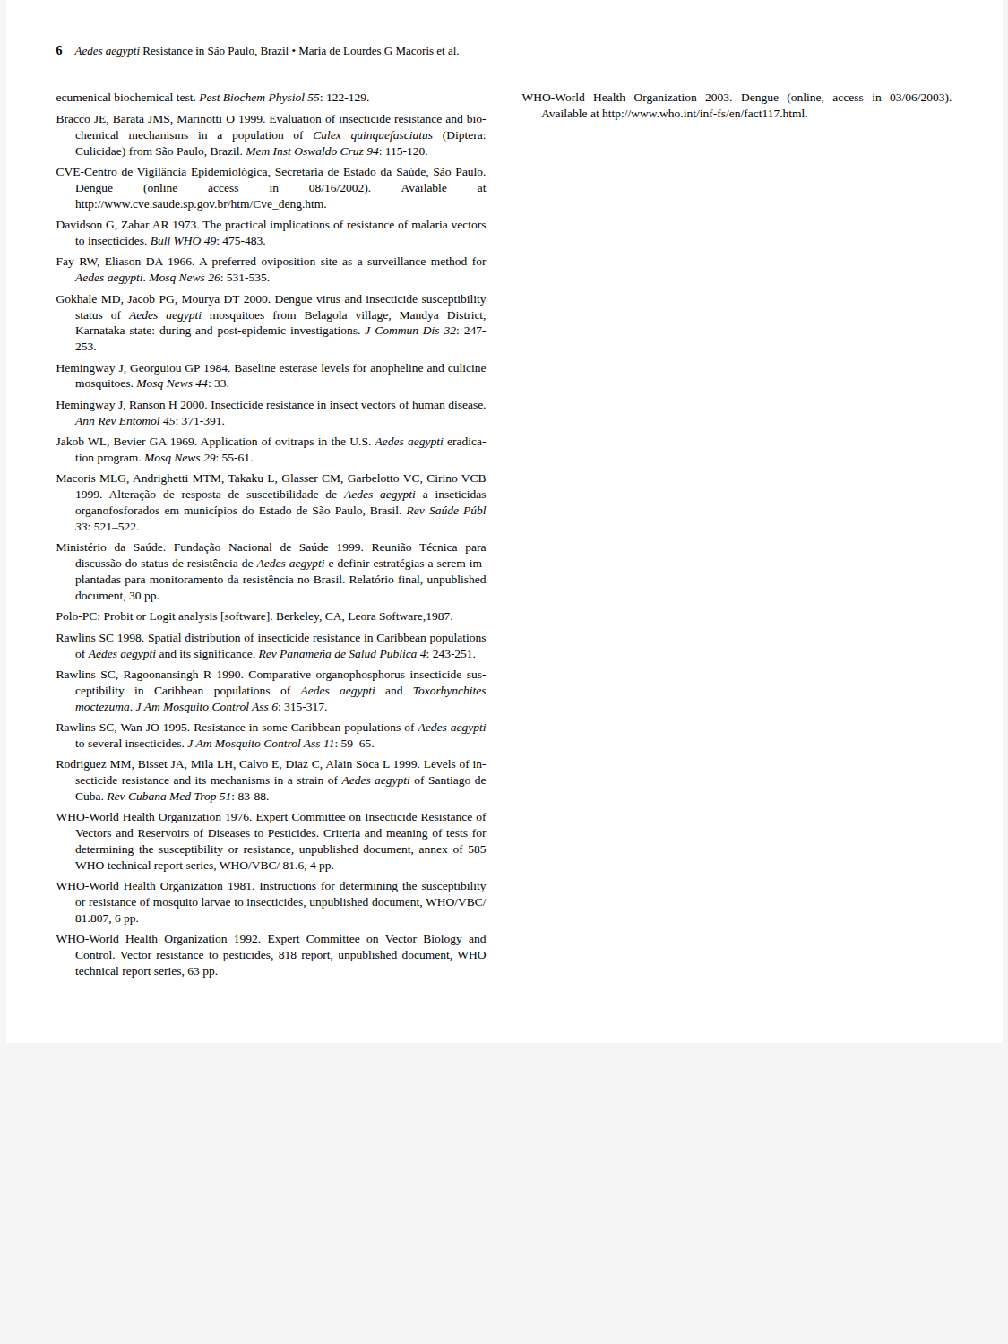6 Aedes aegypti Resistance in São Paulo, Brazil • Maria de Lourdes G Macoris et al.
ecumenical biochemical test. Pest Biochem Physiol 55: 122-129.
Bracco JE, Barata JMS, Marinotti O 1999. Evaluation of insecticide resistance and biochemical mechanisms in a population of Culex quinquefasciatus (Diptera: Culicidae) from São Paulo, Brazil. Mem Inst Oswaldo Cruz 94: 115-120.
CVE-Centro de Vigilância Epidemiológica, Secretaria de Estado da Saúde, São Paulo. Dengue (online access in 08/16/2002). Available at http://www.cve.saude.sp.gov.br/htm/Cve_deng.htm.
Davidson G, Zahar AR 1973. The practical implications of resistance of malaria vectors to insecticides. Bull WHO 49: 475-483.
Fay RW, Eliason DA 1966. A preferred oviposition site as a surveillance method for Aedes aegypti. Mosq News 26: 531-535.
Gokhale MD, Jacob PG, Mourya DT 2000. Dengue virus and insecticide susceptibility status of Aedes aegypti mosquitoes from Belagola village, Mandya District, Karnataka state: during and post-epidemic investigations. J Commun Dis 32: 247-253.
Hemingway J, Georguiou GP 1984. Baseline esterase levels for anopheline and culicine mosquitoes. Mosq News 44: 33.
Hemingway J, Ranson H 2000. Insecticide resistance in insect vectors of human disease. Ann Rev Entomol 45: 371-391.
Jakob WL, Bevier GA 1969. Application of ovitraps in the U.S. Aedes aegypti eradication program. Mosq News 29: 55-61.
Macoris MLG, Andrighetti MTM, Takaku L, Glasser CM, Garbelotto VC, Cirino VCB 1999. Alteração de resposta de suscetibilidade de Aedes aegypti a inseticidas organofosforados em municípios do Estado de São Paulo, Brasil. Rev Saúde Públ 33: 521–522.
Ministério da Saúde. Fundação Nacional de Saúde 1999. Reunião Técnica para discussão do status de resistência de Aedes aegypti e definir estratégias a serem implantadas para monitoramento da resistência no Brasil. Relatório final, unpublished document, 30 pp.
Polo-PC: Probit or Logit analysis [software]. Berkeley, CA, Leora Software,1987.
Rawlins SC 1998. Spatial distribution of insecticide resistance in Caribbean populations of Aedes aegypti and its significance. Rev Panameña de Salud Publica 4: 243-251.
Rawlins SC, Ragoonansingh R 1990. Comparative organophosphorus insecticide susceptibility in Caribbean populations of Aedes aegypti and Toxorhynchites moctezuma. J Am Mosquito Control Ass 6: 315-317.
Rawlins SC, Wan JO 1995. Resistance in some Caribbean populations of Aedes aegypti to several insecticides. J Am Mosquito Control Ass 11: 59–65.
Rodriguez MM, Bisset JA, Mila LH, Calvo E, Diaz C, Alain Soca L 1999. Levels of insecticide resistance and its mechanisms in a strain of Aedes aegypti of Santiago de Cuba. Rev Cubana Med Trop 51: 83-88.
WHO-World Health Organization 1976. Expert Committee on Insecticide Resistance of Vectors and Reservoirs of Diseases to Pesticides. Criteria and meaning of tests for determining the susceptibility or resistance, unpublished document, annex of 585 WHO technical report series, WHO/VBC/ 81.6, 4 pp.
WHO-World Health Organization 1981. Instructions for determining the susceptibility or resistance of mosquito larvae to insecticides, unpublished document, WHO/VBC/ 81.807, 6 pp.
WHO-World Health Organization 1992. Expert Committee on Vector Biology and Control. Vector resistance to pesticides, 818 report, unpublished document, WHO technical report series, 63 pp.
WHO-World Health Organization 2003. Dengue (online, access in 03/06/2003). Available at http://www.who.int/inf-fs/en/fact117.html.